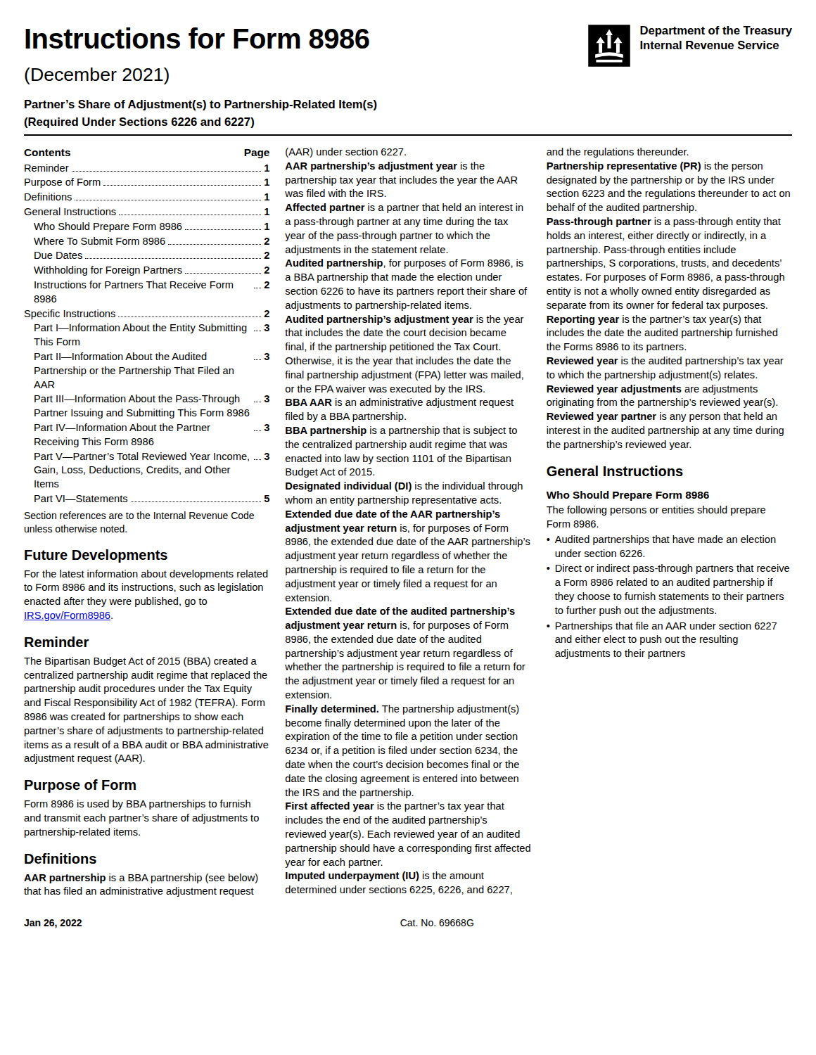Instructions for Form 8986
(December 2021)
Department of the Treasury
Internal Revenue Service
Partner’s Share of Adjustment(s) to Partnership-Related Item(s)
(Required Under Sections 6226 and 6227)
Contents Page
Reminder 1
Purpose of Form 1
Definitions 1
General Instructions 1
Who Should Prepare Form 8986 1
Where To Submit Form 8986 2
Due Dates 2
Withholding for Foreign Partners 2
Instructions for Partners That Receive Form 8986 2
Specific Instructions 2
Part I—Information About the Entity Submitting This Form 3
Part II—Information About the Audited Partnership or the Partnership That Filed an AAR 3
Part III—Information About the Pass-Through Partner Issuing and Submitting This Form 8986 3
Part IV—Information About the Partner Receiving This Form 8986 3
Part V—Partner’s Total Reviewed Year Income, Gain, Loss, Deductions, Credits, and Other Items 3
Part VI—Statements 5
Section references are to the Internal Revenue Code unless otherwise noted.
Future Developments
For the latest information about developments related to Form 8986 and its instructions, such as legislation enacted after they were published, go to IRS.gov/Form8986.
Reminder
The Bipartisan Budget Act of 2015 (BBA) created a centralized partnership audit regime that replaced the partnership audit procedures under the Tax Equity and Fiscal Responsibility Act of 1982 (TEFRA). Form 8986 was created for partnerships to show each partner’s share of adjustments to partnership-related items as a result of a BBA audit or BBA administrative adjustment request (AAR).
Purpose of Form
Form 8986 is used by BBA partnerships to furnish and transmit each partner’s share of adjustments to partnership-related items.
Definitions
AAR partnership is a BBA partnership (see below) that has filed an administrative adjustment request (AAR) under section 6227.
AAR partnership’s adjustment year is the partnership tax year that includes the year the AAR was filed with the IRS.
Affected partner is a partner that held an interest in a pass-through partner at any time during the tax year of the pass-through partner to which the adjustments in the statement relate.
Audited partnership, for purposes of Form 8986, is a BBA partnership that made the election under section 6226 to have its partners report their share of adjustments to partnership-related items.
Audited partnership’s adjustment year is the year that includes the date the court decision became final, if the partnership petitioned the Tax Court. Otherwise, it is the year that includes the date the final partnership adjustment (FPA) letter was mailed, or the FPA waiver was executed by the IRS.
BBA AAR is an administrative adjustment request filed by a BBA partnership.
BBA partnership is a partnership that is subject to the centralized partnership audit regime that was enacted into law by section 1101 of the Bipartisan Budget Act of 2015.
Designated individual (DI) is the individual through whom an entity partnership representative acts.
Extended due date of the AAR partnership’s adjustment year return is, for purposes of Form 8986, the extended due date of the AAR partnership’s adjustment year return regardless of whether the partnership is required to file a return for the adjustment year or timely filed a request for an extension.
Extended due date of the audited partnership’s adjustment year return is, for purposes of Form 8986, the extended due date of the audited partnership’s adjustment year return regardless of whether the partnership is required to file a return for the adjustment year or timely filed a request for an extension.
Finally determined. The partnership adjustment(s) become finally determined upon the later of the expiration of the time to file a petition under section 6234 or, if a petition is filed under section 6234, the date when the court’s decision becomes final or the date the closing agreement is entered into between the IRS and the partnership.
First affected year is the partner’s tax year that includes the end of the audited partnership’s reviewed year(s). Each reviewed year of an audited partnership should have a corresponding first affected year for each partner.
Imputed underpayment (IU) is the amount determined under sections 6225, 6226, and 6227, and the regulations thereunder.
Partnership representative (PR) is the person designated by the partnership or by the IRS under section 6223 and the regulations thereunder to act on behalf of the audited partnership.
Pass-through partner is a pass-through entity that holds an interest, either directly or indirectly, in a partnership. Pass-through entities include partnerships, S corporations, trusts, and decedents’ estates. For purposes of Form 8986, a pass-through entity is not a wholly owned entity disregarded as separate from its owner for federal tax purposes.
Reporting year is the partner’s tax year(s) that includes the date the audited partnership furnished the Forms 8986 to its partners.
Reviewed year is the audited partnership’s tax year to which the partnership adjustment(s) relates.
Reviewed year adjustments are adjustments originating from the partnership’s reviewed year(s).
Reviewed year partner is any person that held an interest in the audited partnership at any time during the partnership’s reviewed year.
General Instructions
Who Should Prepare Form 8986
The following persons or entities should prepare Form 8986.
Audited partnerships that have made an election under section 6226.
Direct or indirect pass-through partners that receive a Form 8986 related to an audited partnership if they choose to furnish statements to their partners to further push out the adjustments.
Partnerships that file an AAR under section 6227 and either elect to push out the resulting adjustments to their partners
Jan 26, 2022 Cat. No. 69668G